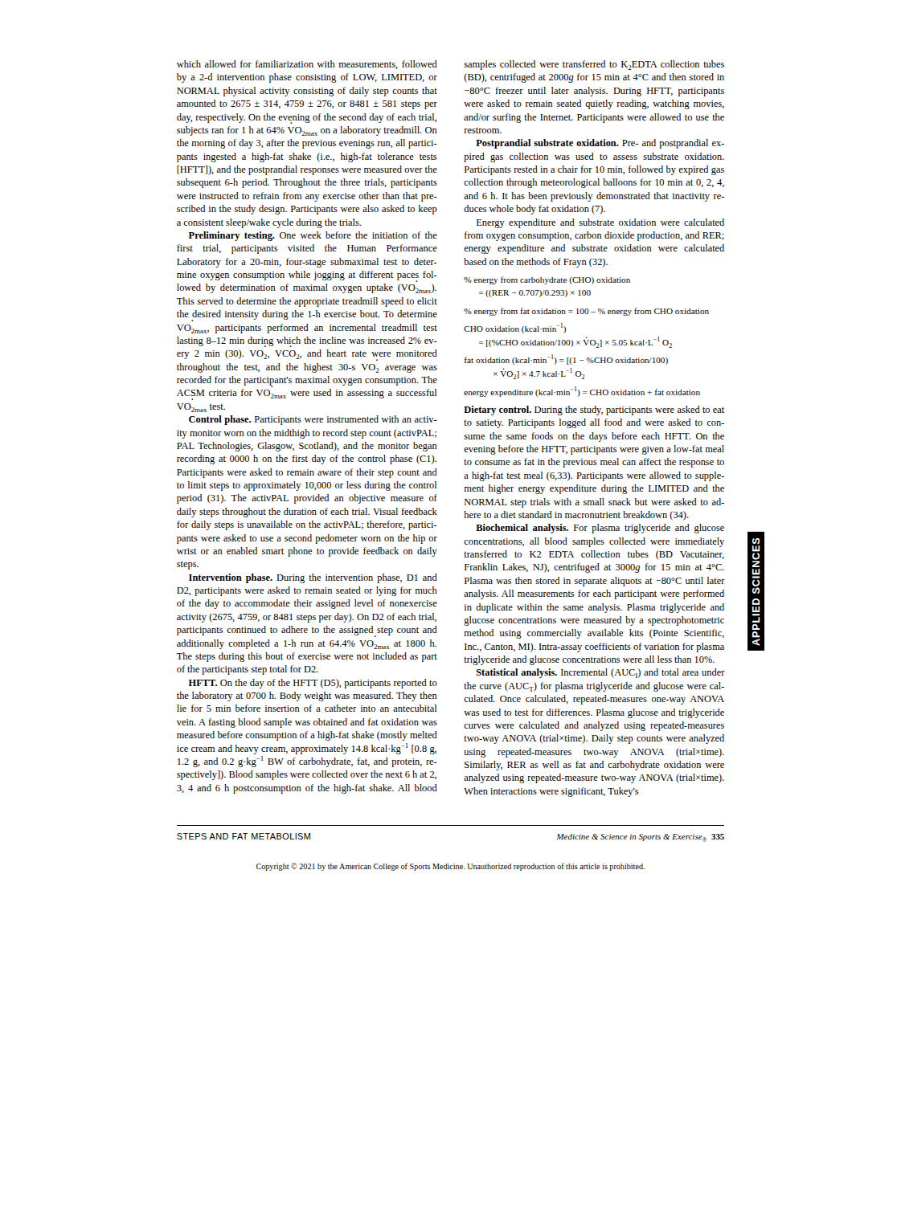which allowed for familiarization with measurements, followed by a 2-d intervention phase consisting of LOW, LIMITED, or NORMAL physical activity consisting of daily step counts that amounted to 2675 ± 314, 4759 ± 276, or 8481 ± 581 steps per day, respectively. On the evening of the second day of each trial, subjects ran for 1 h at 64% VO2max on a laboratory treadmill. On the morning of day 3, after the previous evenings run, all participants ingested a high-fat shake (i.e., high-fat tolerance tests [HFTT]), and the postprandial responses were measured over the subsequent 6-h period. Throughout the three trials, participants were instructed to refrain from any exercise other than that prescribed in the study design. Participants were also asked to keep a consistent sleep/wake cycle during the trials.
Preliminary testing. One week before the initiation of the first trial, participants visited the Human Performance Laboratory for a 20-min, four-stage submaximal test to determine oxygen consumption while jogging at different paces followed by determination of maximal oxygen uptake (VO2max). This served to determine the appropriate treadmill speed to elicit the desired intensity during the 1-h exercise bout. To determine VO2max, participants performed an incremental treadmill test lasting 8–12 min during which the incline was increased 2% every 2 min (30). VO2, VCO2, and heart rate were monitored throughout the test, and the highest 30-s VO2 average was recorded for the participant's maximal oxygen consumption. The ACSM criteria for VO2max were used in assessing a successful VO2max test.
Control phase. Participants were instrumented with an activity monitor worn on the midthigh to record step count (activPAL; PAL Technologies, Glasgow, Scotland), and the monitor began recording at 0000 h on the first day of the control phase (C1). Participants were asked to remain aware of their step count and to limit steps to approximately 10,000 or less during the control period (31). The activPAL provided an objective measure of daily steps throughout the duration of each trial. Visual feedback for daily steps is unavailable on the activPAL; therefore, participants were asked to use a second pedometer worn on the hip or wrist or an enabled smart phone to provide feedback on daily steps.
Intervention phase. During the intervention phase, D1 and D2, participants were asked to remain seated or lying for much of the day to accommodate their assigned level of nonexercise activity (2675, 4759, or 8481 steps per day). On D2 of each trial, participants continued to adhere to the assigned step count and additionally completed a 1-h run at 64.4% VO2max at 1800 h. The steps during this bout of exercise were not included as part of the participants step total for D2.
HFTT. On the day of the HFTT (D5), participants reported to the laboratory at 0700 h. Body weight was measured. They then lie for 5 min before insertion of a catheter into an antecubital vein. A fasting blood sample was obtained and fat oxidation was measured before consumption of a high-fat shake (mostly melted ice cream and heavy cream, approximately 14.8 kcal·kg−1 [0.8 g, 1.2 g, and 0.2 g·kg−1 BW of carbohydrate, fat, and protein, respectively]). Blood samples were collected over the next 6 h at 2, 3, 4 and 6 h postconsumption of the high-fat shake. All blood samples collected were transferred to K2EDTA collection tubes (BD), centrifuged at 2000g for 15 min at 4°C and then stored in −80°C freezer until later analysis. During HFTT, participants were asked to remain seated quietly reading, watching movies, and/or surfing the Internet. Participants were allowed to use the restroom.
Postprandial substrate oxidation. Pre- and postprandial expired gas collection was used to assess substrate oxidation. Participants rested in a chair for 10 min, followed by expired gas collection through meteorological balloons for 10 min at 0, 2, 4, and 6 h. It has been previously demonstrated that inactivity reduces whole body fat oxidation (7).
Energy expenditure and substrate oxidation were calculated from oxygen consumption, carbon dioxide production, and RER; energy expenditure and substrate oxidation were calculated based on the methods of Frayn (32).
% energy from carbohydrate (CHO) oxidation = ((RER − 0.707)/0.293) × 100
% energy from fat oxidation = 100 – % energy from CHO oxidation
CHO oxidation (kcal·min−1) = [(%CHO oxidation/100) × VO2] × 5.05 kcal·L−1 O2
fat oxidation (kcal·min−1) = [(1 − %CHO oxidation/100) × VO2] × 4.7 kcal·L−1 O2
energy expenditure (kcal·min−1) = CHO oxidation + fat oxidation
Dietary control. During the study, participants were asked to eat to satiety. Participants logged all food and were asked to consume the same foods on the days before each HFTT. On the evening before the HFTT, participants were given a low-fat meal to consume as fat in the previous meal can affect the response to a high-fat test meal (6,33). Participants were allowed to supplement higher energy expenditure during the LIMITED and the NORMAL step trials with a small snack but were asked to adhere to a diet standard in macronutrient breakdown (34).
Biochemical analysis. For plasma triglyceride and glucose concentrations, all blood samples collected were immediately transferred to K2 EDTA collection tubes (BD Vacutainer, Franklin Lakes, NJ), centrifuged at 3000g for 15 min at 4°C. Plasma was then stored in separate aliquots at −80°C until later analysis. All measurements for each participant were performed in duplicate within the same analysis. Plasma triglyceride and glucose concentrations were measured by a spectrophotometric method using commercially available kits (Pointe Scientific, Inc., Canton, MI). Intra-assay coefficients of variation for plasma triglyceride and glucose concentrations were all less than 10%.
Statistical analysis. Incremental (AUCI) and total area under the curve (AUCT) for plasma triglyceride and glucose were calculated. Once calculated, repeated-measures one-way ANOVA was used to test for differences. Plasma glucose and triglyceride curves were calculated and analyzed using repeated-measures two-way ANOVA (trial×time). Daily step counts were analyzed using repeated-measures two-way ANOVA (trial×time). Similarly, RER as well as fat and carbohydrate oxidation were analyzed using repeated-measure two-way ANOVA (trial×time). When interactions were significant, Tukey's
APPLIED SCIENCES
STEPS AND FAT METABOLISM
Medicine & Science in Sports & Exercise®335
Copyright © 2021 by the American College of Sports Medicine. Unauthorized reproduction of this article is prohibited.